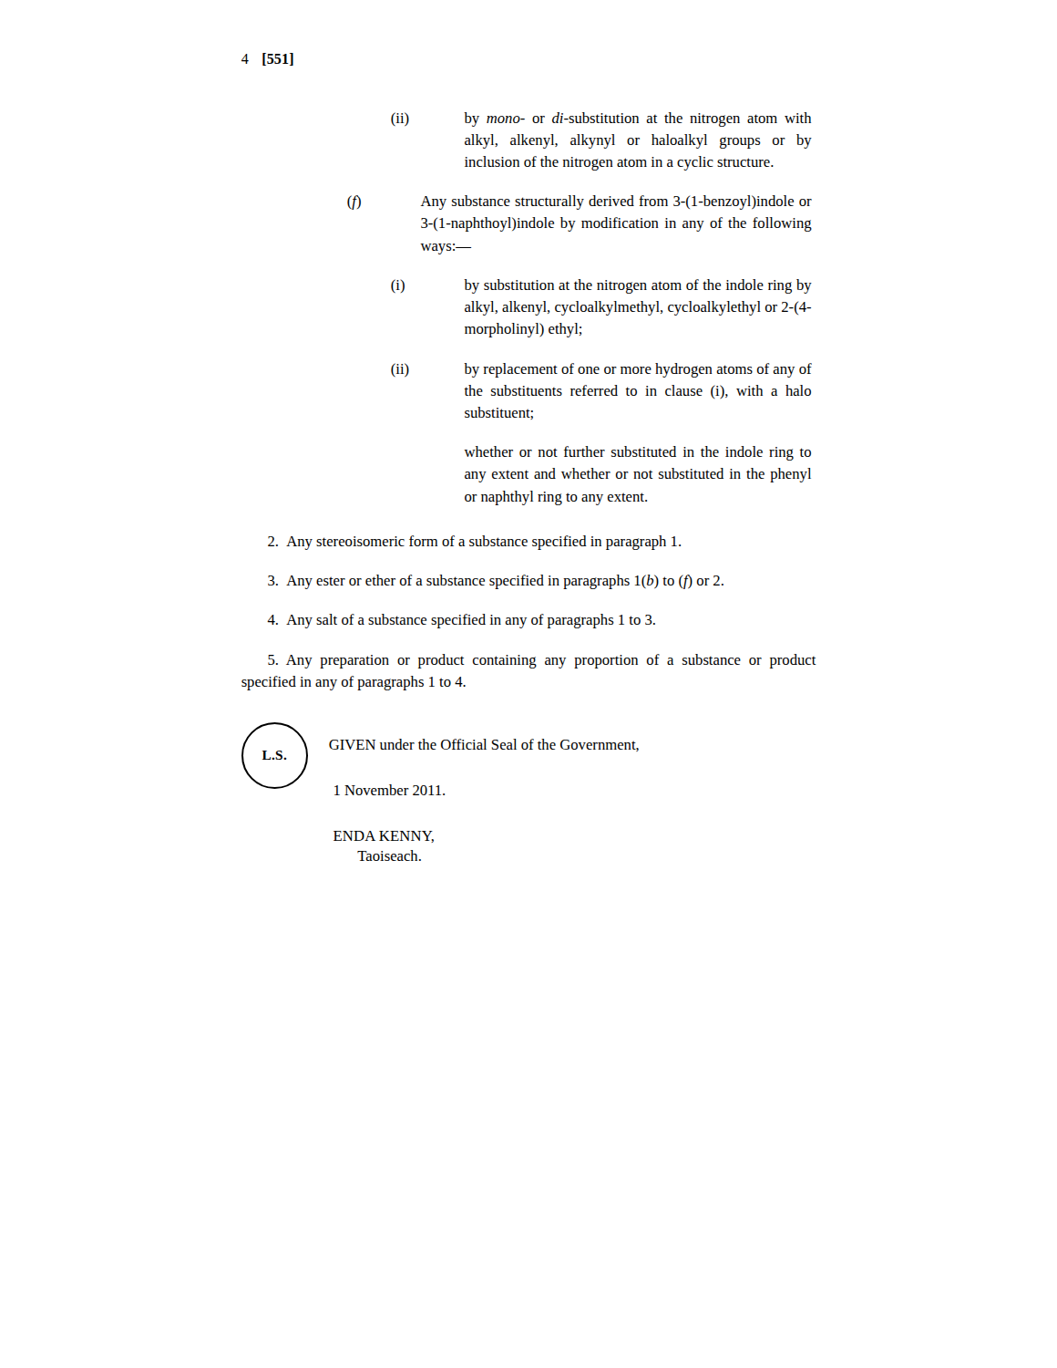4[551]
(ii) by mono- or di-substitution at the nitrogen atom with alkyl, alkenyl, alkynyl or haloalkyl groups or by inclusion of the nitrogen atom in a cyclic structure.
(f) Any substance structurally derived from 3-(1-benzoyl)indole or 3-(1-naphthoyl)indole by modification in any of the following ways:—
(i) by substitution at the nitrogen atom of the indole ring by alkyl, alkenyl, cycloalkylmethyl, cycloalkylethyl or 2-(4-morpholinyl) ethyl;
(ii) by replacement of one or more hydrogen atoms of any of the substituents referred to in clause (i), with a halo substituent;
whether or not further substituted in the indole ring to any extent and whether or not substituted in the phenyl or naphthyl ring to any extent.
2. Any stereoisomeric form of a substance specified in paragraph 1.
3. Any ester or ether of a substance specified in paragraphs 1(b) to (f) or 2.
4. Any salt of a substance specified in any of paragraphs 1 to 3.
5. Any preparation or product containing any proportion of a substance or product specified in any of paragraphs 1 to 4.
L.S.
GIVEN under the Official Seal of the Government,
1 November 2011.
ENDA KENNY,
Taoiseach.